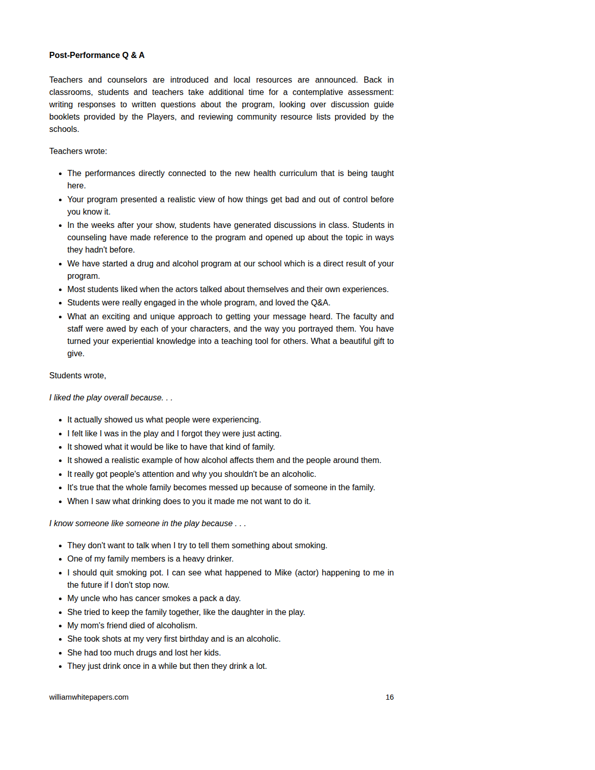Post-Performance Q & A
Teachers and counselors are introduced and local resources are announced. Back in classrooms, students and teachers take additional time for a contemplative assessment: writing responses to written questions about the program, looking over discussion guide booklets provided by the Players, and reviewing community resource lists provided by the schools.
Teachers wrote:
The performances directly connected to the new health curriculum that is being taught here.
Your program presented a realistic view of how things get bad and out of control before you know it.
In the weeks after your show, students have generated discussions in class. Students in counseling have made reference to the program and opened up about the topic in ways they hadn't before.
We have started a drug and alcohol program at our school which is a direct result of your program.
Most students liked when the actors talked about themselves and their own experiences.
Students were really engaged in the whole program, and loved the Q&A.
What an exciting and unique approach to getting your message heard. The faculty and staff were awed by each of your characters, and the way you portrayed them. You have turned your experiential knowledge into a teaching tool for others. What a beautiful gift to give.
Students wrote,
I liked the play overall because. . .
It actually showed us what people were experiencing.
I felt like I was in the play and I forgot they were just acting.
It showed what it would be like to have that kind of family.
It showed a realistic example of how alcohol affects them and the people around them.
It really got people's attention and why you shouldn't be an alcoholic.
It's true that the whole family becomes messed up because of someone in the family.
When I saw what drinking does to you it made me not want to do it.
I know someone like someone in the play because . . .
They don't want to talk when I try to tell them something about smoking.
One of my family members is a heavy drinker.
I should quit smoking pot. I can see what happened to Mike (actor) happening to me in the future if I don't stop now.
My uncle who has cancer smokes a pack a day.
She tried to keep the family together, like the daughter in the play.
My mom's friend died of alcoholism.
She took shots at my very first birthday and is an alcoholic.
She had too much drugs and lost her kids.
They just drink once in a while but then they drink a lot.
williamwhitepapers.com 16